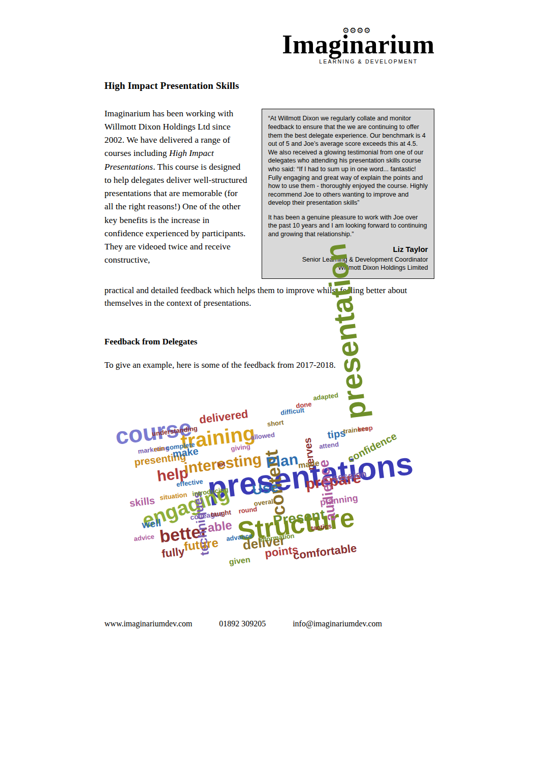⚙⚙⚙⚙
Imaginarium
LEARNING & DEVELOPMENT
High Impact Presentation Skills
“At Willmott Dixon we regularly collate and monitor feedback to ensure that the we are continuing to offer them the best delegate experience. Our benchmark is 4 out of 5 and Joe’s average score exceeds this at 4.5. We also received a glowing testimonial from one of our delegates who attending his presentation skills course who said: “If I had to sum up in one word... fantastic! Fully engaging and great way of explain the points and how to use them - thoroughly enjoyed the course. Highly recommend Joe to others wanting to improve and develop their presentation skills”
It has been a genuine pleasure to work with Joe over the past 10 years and I am looking forward to continuing and growing that relationship.”
Liz Taylor Senior Learning & Development Coordinator
Willmott Dixon Holdings Limited
Imaginarium has been working with Willmott Dixon Holdings Ltd since 2002. We have delivered a range of courses including High Impact Presentations. This course is designed to help delegates deliver well-structured presentations that are memorable (for all the right reasons!) One of the other key benefits is the increase in confidence experienced by participants. They are videoed twice and receive constructive,
practical and detailed feedback which helps them to improve whilst feeling better about themselves in the context of presentations.
Feedback from Delegates
To give an example, here is some of the feedback from 2017-2018.
presentations presentation Structure course training engaging content better help interesting Plan prepare Use Present audience deliver techniques future points comfortable fully able skills well presenting make delivered tips nerves confidence session planning made given colleague taught advance round overall situation effective introducing lot giving allowed short difficult done adapted understanding marketing run complete trainees keep attend tactics information advice
www.imaginariumdev.com 01892 309205 info@imaginariumdev.com